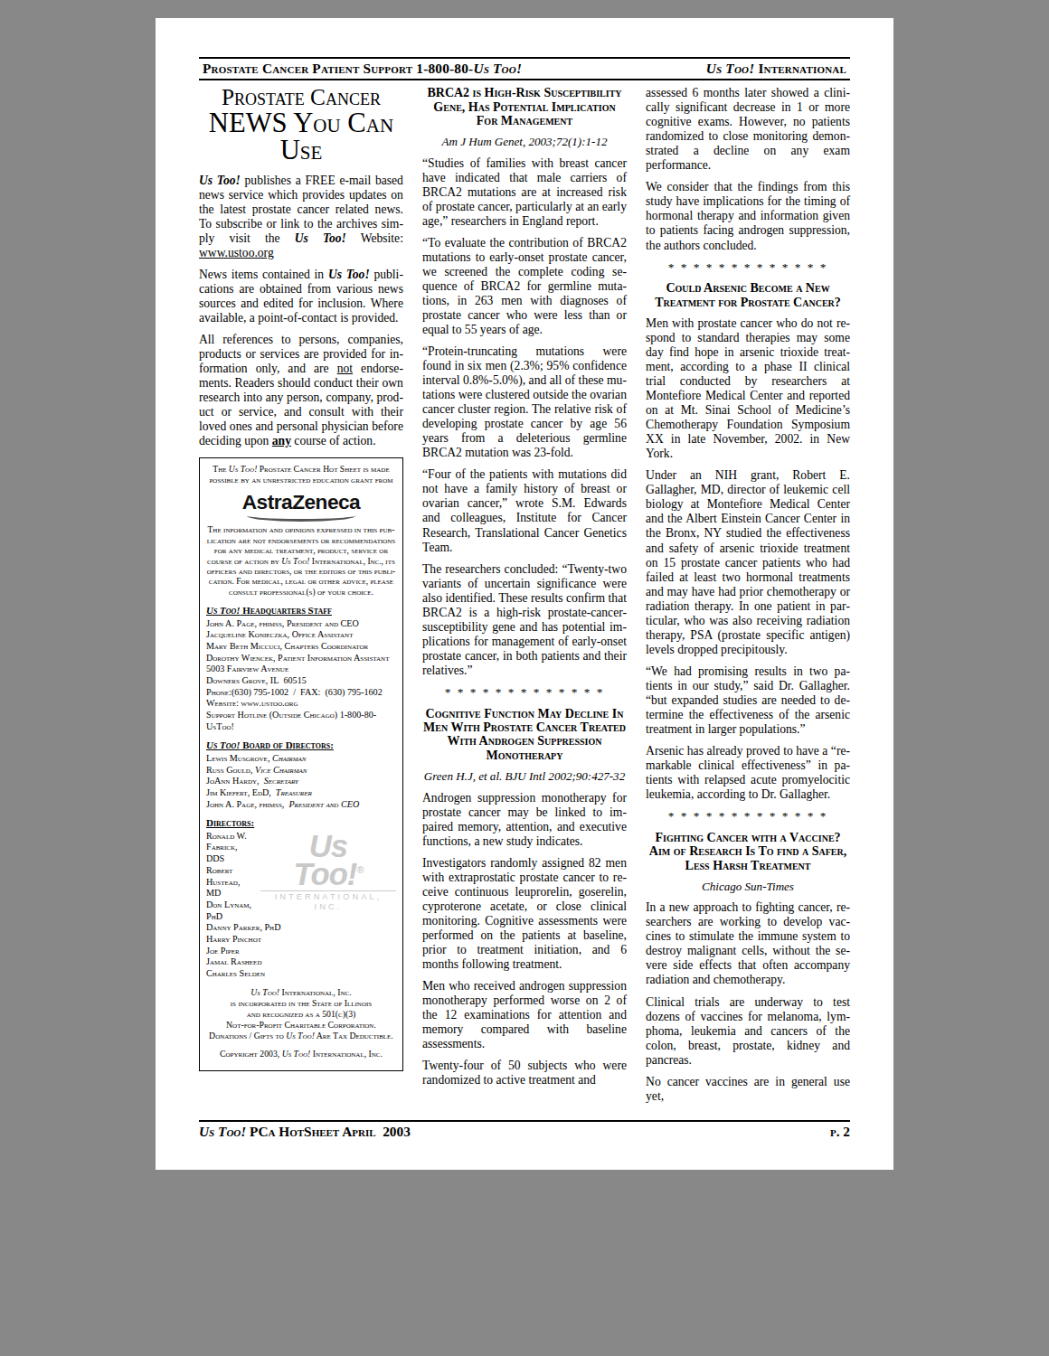Prostate Cancer Patient Support 1-800-80-Us Too!
Us Too! International
Prostate Cancer
NEWS You Can Use
Us Too! publishes a FREE e-mail based news service which provides updates on the latest prostate cancer related news. To subscribe or link to the archives simply visit the Us Too! Website: www.ustoo.org
News items contained in Us Too! publications are obtained from various news sources and edited for inclusion. Where available, a point-of-contact is provided.
All references to persons, companies, products or services are provided for information only, and are not endorsements. Readers should conduct their own research into any person, company, product or service, and consult with their loved ones and personal physician before deciding upon any course of action.
The Us Too! Prostate Cancer Hot Sheet is made possible by an unrestricted education grant from
AstraZeneca
The information and opinions expressed in this publication are not endorsements or recommendations for any medical treatment, product, service or course of action by Us Too! International, Inc., its officers and directors, or the editors of this publication. For medical, legal or other advice, please consult professional(s) of your choice.
Us Too! Headquarters Staff
John A. Page, fhimss, President and CEO
Jacqueline Konieczka, Office Assistant
Mary Beth Miccuci, Chapters Coordinator
Dorothy Wiencek, Patient Information Assistant
5003 Fairview Avenue
Downers Grove, IL 60515
Phone:(630) 795-1002 / FAX: (630) 795-1602
Website: www.ustoo.org
Support Hotline (Outside Chicago) 1-800-80-UsToo!
Us Too! Board of Directors:
Lewis Musgrove, Chairman
Russ Gould, Vice Chairman
JoAnn Hardy, Secretary
Jim Kiefert, EdD, Treasurer
John A. Page, fhimss, President and CEO
Directors:
Us
Too!® INTERNATIONAL, INC.
Ronald W. Fabrick, DDS
Robert Hustead, MD
Don Lynam, PhD
Danny Parker, PhD
Harry Pinchot
Joe Piper
Jamal Rasheed
Charles Selden
Us Too! International, Inc.
is incorporated in the State of Illinois
and recognized as a 501(c)(3)
Not-for-Profit Charitable Corporation.
Donations / Gifts to Us Too! Are Tax Deductible.
Copyright 2003, Us Too! International, Inc.
BRCA2 is High-Risk Susceptibility Gene, Has Potential Implication For Management
Am J Hum Genet, 2003;72(1):1-12
“Studies of families with breast cancer have indicated that male carriers of BRCA2 mutations are at increased risk of prostate cancer, particularly at an early age,” researchers in England report.
“To evaluate the contribution of BRCA2 mutations to early-onset prostate cancer, we screened the complete coding sequence of BRCA2 for germline mutations, in 263 men with diagnoses of prostate cancer who were less than or equal to 55 years of age.
“Protein-truncating mutations were found in six men (2.3%; 95% confidence interval 0.8%-5.0%), and all of these mutations were clustered outside the ovarian cancer cluster region. The relative risk of developing prostate cancer by age 56 years from a deleterious germline BRCA2 mutation was 23-fold.
“Four of the patients with mutations did not have a family history of breast or ovarian cancer,” wrote S.M. Edwards and colleagues, Institute for Cancer Research, Translational Cancer Genetics Team.
The researchers concluded: “Twenty-two variants of uncertain significance were also identified. These results confirm that BRCA2 is a high-risk prostate-cancer-susceptibility gene and has potential implications for management of early-onset prostate cancer, in both patients and their relatives.”
* * * * * * * * * * * * *
Cognitive Function May Decline In Men With Prostate Cancer Treated With Androgen Suppression Monotherapy
Green H.J, et al. BJU Intl 2002;90:427-32
Androgen suppression monotherapy for prostate cancer may be linked to impaired memory, attention, and executive functions, a new study indicates.
Investigators randomly assigned 82 men with extraprostatic prostate cancer to receive continuous leuprorelin, goserelin, cyproterone acetate, or close clinical monitoring. Cognitive assessments were performed on the patients at baseline, prior to treatment initiation, and 6 months following treatment.
Men who received androgen suppression monotherapy performed worse on 2 of the 12 examinations for attention and memory compared with baseline assessments.
Twenty-four of 50 subjects who were randomized to active treatment and
assessed 6 months later showed a clinically significant decrease in 1 or more cognitive exams. However, no patients randomized to close monitoring demonstrated a decline on any exam performance.
We consider that the findings from this study have implications for the timing of hormonal therapy and information given to patients facing androgen suppression, the authors concluded.
* * * * * * * * * * * * *
Could Arsenic Become a New Treatment for Prostate Cancer?
Men with prostate cancer who do not respond to standard therapies may some day find hope in arsenic trioxide treatment, according to a phase II clinical trial conducted by researchers at Montefiore Medical Center and reported on at Mt. Sinai School of Medicine’s Chemotherapy Foundation Symposium XX in late November, 2002. in New York.
Under an NIH grant, Robert E. Gallagher, MD, director of leukemic cell biology at Montefiore Medical Center and the Albert Einstein Cancer Center in the Bronx, NY studied the effectiveness and safety of arsenic trioxide treatment on 15 prostate cancer patients who had failed at least two hormonal treatments and may have had prior chemotherapy or radiation therapy. In one patient in particular, who was also receiving radiation therapy, PSA (prostate specific antigen) levels dropped precipitously.
“We had promising results in two patients in our study,” said Dr. Gallagher. “but expanded studies are needed to determine the effectiveness of the arsenic treatment in larger populations.”
Arsenic has already proved to have a “remarkable clinical effectiveness” in patients with relapsed acute promyelocitic leukemia, according to Dr. Gallagher.
* * * * * * * * * * * * *
Fighting Cancer with a Vaccine? Aim of Research Is To find a Safer, Less Harsh Treatment
Chicago Sun-Times
In a new approach to fighting cancer, researchers are working to develop vaccines to stimulate the immune system to destroy malignant cells, without the severe side effects that often accompany radiation and chemotherapy.
Clinical trials are underway to test dozens of vaccines for melanoma, lymphoma, leukemia and cancers of the colon, breast, prostate, kidney and pancreas.
No cancer vaccines are in general use yet,
Us Too! PCa HotSheet April 2003
p. 2